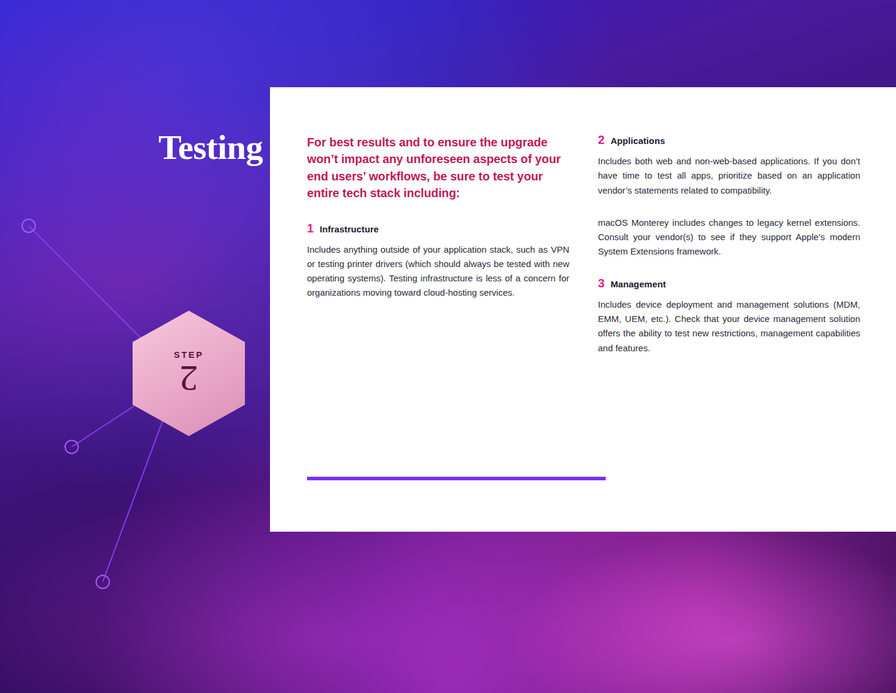STEP 2
Testing
For best results and to ensure the upgrade won’t impact any unforeseen aspects of your end users’ workflows, be sure to test your entire tech stack including:
1 Infrastructure
Includes anything outside of your application stack, such as VPN or testing printer drivers (which should always be tested with new operating systems). Testing infrastructure is less of a concern for organizations moving toward cloud-hosting services.
2 Applications
Includes both web and non-web-based applications. If you don’t have time to test all apps, prioritize based on an application vendor’s statements related to compatibility.
macOS Monterey includes changes to legacy kernel extensions. Consult your vendor(s) to see if they support Apple’s modern System Extensions framework.
3 Management
Includes device deployment and management solutions (MDM, EMM, UEM, etc.). Check that your device management solution offers the ability to test new restrictions, management capabilities and features.